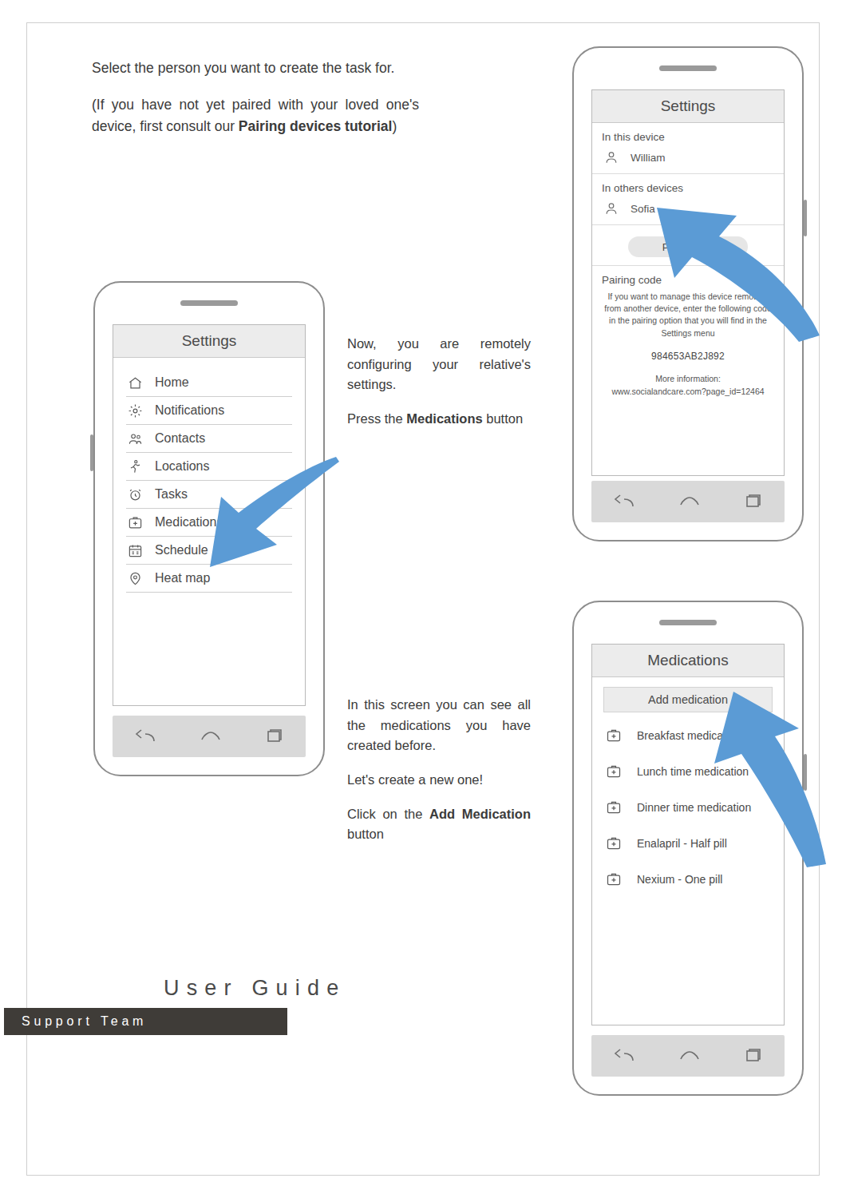Select the person you want to create the task for.
(If you have not yet paired with your loved one's device, first consult our Pairing devices tutorial)
Now, you are remotely configuring your relative's settings.
Press the Medications button
In this screen you can see all the medications you have created before.
Let's create a new one!
Click on the Add Medication button
User Guide
Support Team
Settings
In this device
William
In others devices
Sofia
Pair device
Pairing code
If you want to manage this device remotely, from another device, enter the following code in the pairing option that you will find in the Settings menu
984653AB2J892
More information:
www.socialandcare.com?page_id=12464
Settings
Home
Notifications
Contacts
Locations
Tasks
Medications
Schedule
Heat map
Medications
Add medication
Breakfast medication
Lunch time medication
Dinner time medication
Enalapril - Half pill
Nexium - One pill